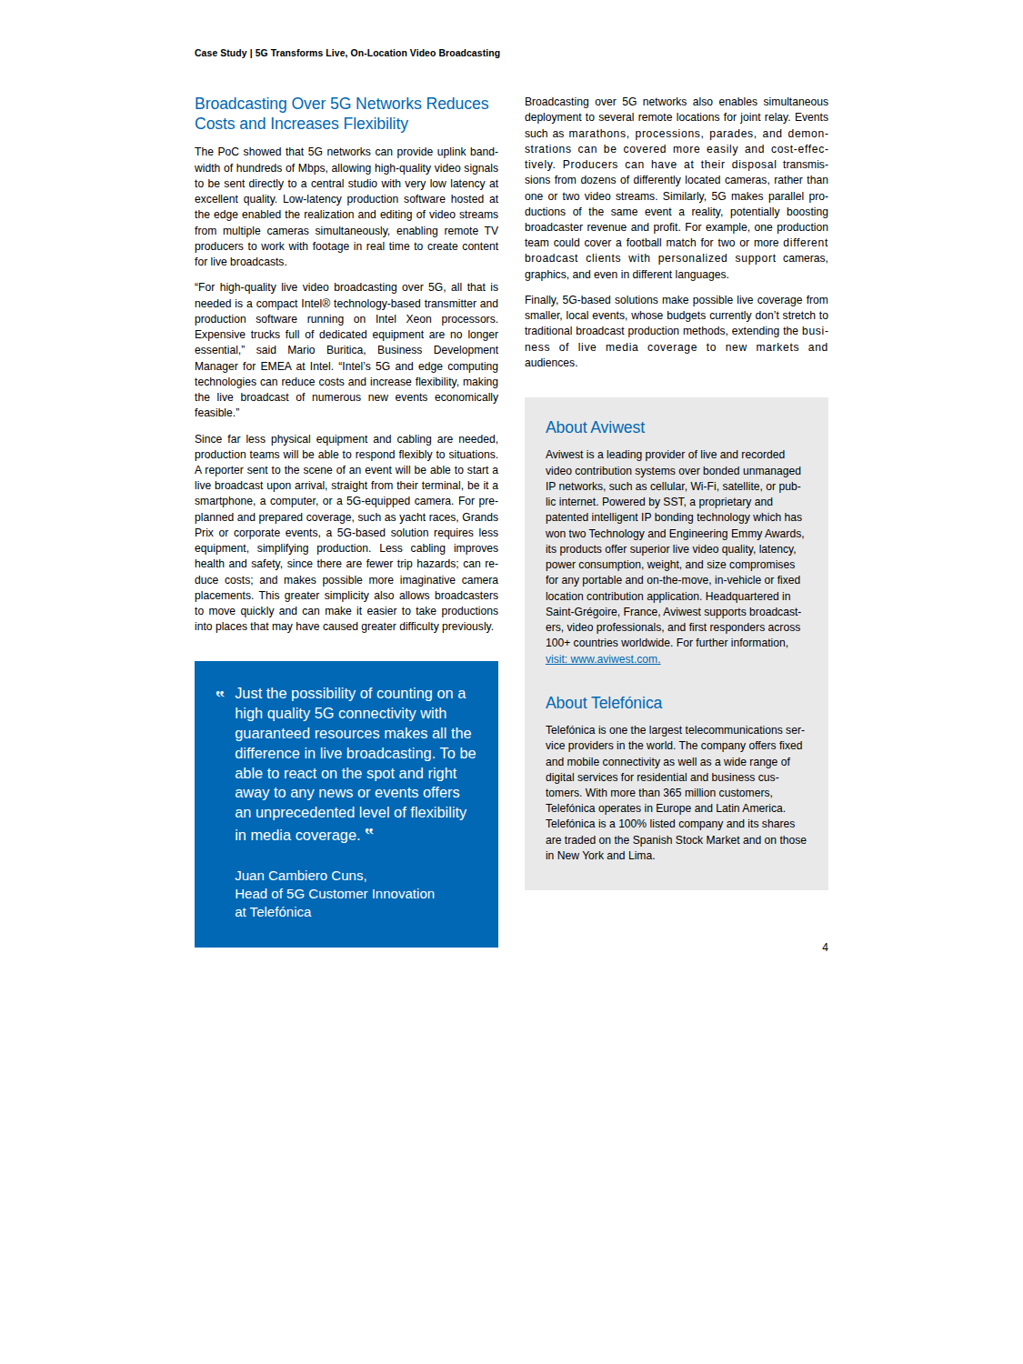Case Study | 5G Transforms Live, On-Location Video Broadcasting
Broadcasting Over 5G Networks Reduces Costs and Increases Flexibility
The PoC showed that 5G networks can provide uplink bandwidth of hundreds of Mbps, allowing high-quality video signals to be sent directly to a central studio with very low latency at excellent quality. Low-latency production software hosted at the edge enabled the realization and editing of video streams from multiple cameras simultaneously, enabling remote TV producers to work with footage in real time to create content for live broadcasts.
“For high-quality live video broadcasting over 5G, all that is needed is a compact Intel® technology-based transmitter and production software running on Intel Xeon processors. Expensive trucks full of dedicated equipment are no longer essential,” said Mario Buritica, Business Development Manager for EMEA at Intel. “Intel’s 5G and edge computing technologies can reduce costs and increase flexibility, making the live broadcast of numerous new events economically feasible.”
Since far less physical equipment and cabling are needed, production teams will be able to respond flexibly to situations. A reporter sent to the scene of an event will be able to start a live broadcast upon arrival, straight from their terminal, be it a smartphone, a computer, or a 5G-equipped camera. For pre-planned and prepared coverage, such as yacht races, Grands Prix or corporate events, a 5G-based solution requires less equipment, simplifying production. Less cabling improves health and safety, since there are fewer trip hazards; can reduce costs; and makes possible more imaginative camera placements. This greater simplicity also allows broadcasters to move quickly and can make it easier to take productions into places that may have caused greater difficulty previously.
”Just the possibility of counting on a high quality 5G connectivity with guaranteed resources makes all the difference in live broadcasting. To be able to react on the spot and right away to any news or events offers an unprecedented level of flexibility in media coverage. ”
Juan Cambiero Cuns,
Head of 5G Customer Innovation
at Telefónica
Broadcasting over 5G networks also enables simultaneous deployment to several remote locations for joint relay. Events such as marathons, processions, parades, and demonstrations can be covered more easily and cost-effectively. Producers can have at their disposal transmissions from dozens of differently located cameras, rather than one or two video streams. Similarly, 5G makes parallel productions of the same event a reality, potentially boosting broadcaster revenue and profit. For example, one production team could cover a football match for two or more different broadcast clients with personalized support cameras, graphics, and even in different languages.
Finally, 5G-based solutions make possible live coverage from smaller, local events, whose budgets currently don’t stretch to traditional broadcast production methods, extending the business of live media coverage to new markets and audiences.
About Aviwest
Aviwest is a leading provider of live and recorded video contribution systems over bonded unmanaged IP networks, such as cellular, Wi-Fi, satellite, or public internet. Powered by SST, a proprietary and patented intelligent IP bonding technology which has won two Technology and Engineering Emmy Awards, its products offer superior live video quality, latency, power consumption, weight, and size compromises for any portable and on-the-move, in-vehicle or fixed location contribution application. Headquartered in Saint-Grégoire, France, Aviwest supports broadcasters, video professionals, and first responders across 100+ countries worldwide. For further information, visit: www.aviwest.com.
About Telefónica
Telefónica is one the largest telecommunications service providers in the world. The company offers fixed and mobile connectivity as well as a wide range of digital services for residential and business customers. With more than 365 million customers, Telefónica operates in Europe and Latin America. Telefónica is a 100% listed company and its shares are traded on the Spanish Stock Market and on those in New York and Lima.
4